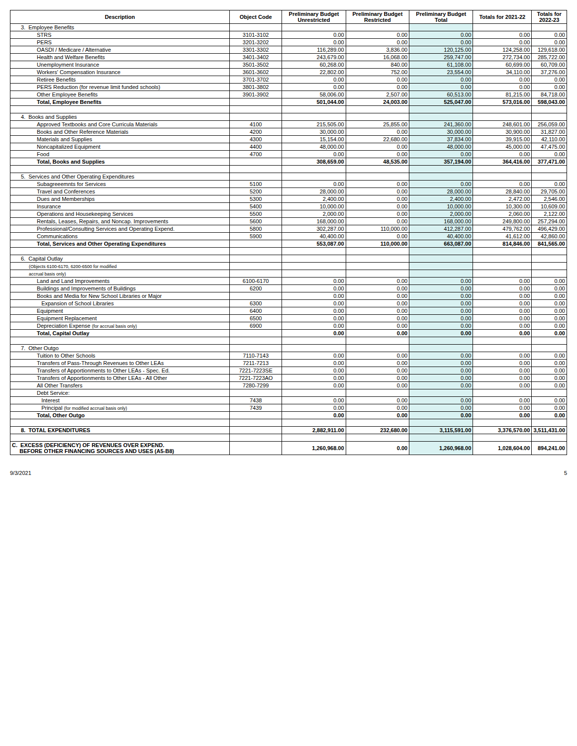| Description | Object Code | Preliminary Budget Unrestricted | Preliminary Budget Restricted | Preliminary Budget Total | Totals for 2021-22 | Totals for 2022-23 |
| --- | --- | --- | --- | --- | --- | --- |
| 3. Employee Benefits | | | | | | |
| STRS | 3101-3102 | 0.00 | 0.00 | 0.00 | 0.00 | 0.00 |
| PERS | 3201-3202 | 0.00 | 0.00 | 0.00 | 0.00 | 0.00 |
| OASDI / Medicare / Alternative | 3301-3302 | 116,289.00 | 3,836.00 | 120,125.00 | 124,258.00 | 129,618.00 |
| Health and Welfare Benefits | 3401-3402 | 243,679.00 | 16,068.00 | 259,747.00 | 272,734.00 | 285,722.00 |
| Unemployment Insurance | 3501-3502 | 60,268.00 | 840.00 | 61,108.00 | 60,699.00 | 60,709.00 |
| Workers' Compensation Insurance | 3601-3602 | 22,802.00 | 752.00 | 23,554.00 | 34,110.00 | 37,276.00 |
| Retiree Benefits | 3701-3702 | 0.00 | 0.00 | 0.00 | 0.00 | 0.00 |
| PERS Reduction (for revenue limit funded schools) | 3801-3802 | 0.00 | 0.00 | 0.00 | 0.00 | 0.00 |
| Other Employee Benefits | 3901-3902 | 58,006.00 | 2,507.00 | 60,513.00 | 81,215.00 | 84,718.00 |
| Total, Employee Benefits | | 501,044.00 | 24,003.00 | 525,047.00 | 573,016.00 | 598,043.00 |
| 4. Books and Supplies | | | | | | |
| Approved Textbooks and Core Curricula Materials | 4100 | 215,505.00 | 25,855.00 | 241,360.00 | 248,601.00 | 256,059.00 |
| Books and Other Reference Materials | 4200 | 30,000.00 | 0.00 | 30,000.00 | 30,900.00 | 31,827.00 |
| Materials and Supplies | 4300 | 15,154.00 | 22,680.00 | 37,834.00 | 39,915.00 | 42,110.00 |
| Noncapitalized Equipment | 4400 | 48,000.00 | 0.00 | 48,000.00 | 45,000.00 | 47,475.00 |
| Food | 4700 | 0.00 | 0.00 | 0.00 | 0.00 | 0.00 |
| Total, Books and Supplies | | 308,659.00 | 48,535.00 | 357,194.00 | 364,416.00 | 377,471.00 |
| 5. Services and Other Operating Expenditures | | | | | | |
| Subagreeemnts for Services | 5100 | 0.00 | 0.00 | 0.00 | 0.00 | 0.00 |
| Travel and Conferences | 5200 | 28,000.00 | 0.00 | 28,000.00 | 28,840.00 | 29,705.00 |
| Dues and Memberships | 5300 | 2,400.00 | 0.00 | 2,400.00 | 2,472.00 | 2,546.00 |
| Insurance | 5400 | 10,000.00 | 0.00 | 10,000.00 | 10,300.00 | 10,609.00 |
| Operations and Housekeeping Services | 5500 | 2,000.00 | 0.00 | 2,000.00 | 2,060.00 | 2,122.00 |
| Rentals, Leases, Repairs, and Noncap. Improvements | 5600 | 168,000.00 | 0.00 | 168,000.00 | 249,800.00 | 257,294.00 |
| Professional/Consulting Services and Operating Expend. | 5800 | 302,287.00 | 110,000.00 | 412,287.00 | 479,762.00 | 496,429.00 |
| Communications | 5900 | 40,400.00 | 0.00 | 40,400.00 | 41,612.00 | 42,860.00 |
| Total, Services and Other Operating Expenditures | | 553,087.00 | 110,000.00 | 663,087.00 | 814,846.00 | 841,565.00 |
| 6. Capital Outlay | | | | | | |
| (Objects 6100-6170, 6200-6500 for modified | | | | | | |
| accrual basis only) | | | | | | |
| Land and Land Improvements | 6100-6170 | 0.00 | 0.00 | 0.00 | 0.00 | 0.00 |
| Buildings and Improvements of Buildings | 6200 | 0.00 | 0.00 | 0.00 | 0.00 | 0.00 |
| Books and Media for New School Libraries or Major | | 0.00 | 0.00 | 0.00 | 0.00 | 0.00 |
| Expansion of School Libraries | 6300 | 0.00 | 0.00 | 0.00 | 0.00 | 0.00 |
| Equipment | 6400 | 0.00 | 0.00 | 0.00 | 0.00 | 0.00 |
| Equipment Replacement | 6500 | 0.00 | 0.00 | 0.00 | 0.00 | 0.00 |
| Depreciation Expense (for accrual basis only) | 6900 | 0.00 | 0.00 | 0.00 | 0.00 | 0.00 |
| Total, Capital Outlay | | 0.00 | 0.00 | 0.00 | 0.00 | 0.00 |
| 7. Other Outgo | | | | | | |
| Tuition to Other Schools | 7110-7143 | 0.00 | 0.00 | 0.00 | 0.00 | 0.00 |
| Transfers of Pass-Through Revenues to Other LEAs | 7211-7213 | 0.00 | 0.00 | 0.00 | 0.00 | 0.00 |
| Transfers of Apportionments to Other LEAs - Spec. Ed. | 7221-7223SE | 0.00 | 0.00 | 0.00 | 0.00 | 0.00 |
| Transfers of Apportionments to Other LEAs - All Other | 7221-7223AO | 0.00 | 0.00 | 0.00 | 0.00 | 0.00 |
| All Other Transfers | 7280-7299 | 0.00 | 0.00 | 0.00 | 0.00 | 0.00 |
| Debt Service: | | | | | | |
| Interest | 7438 | 0.00 | 0.00 | 0.00 | 0.00 | 0.00 |
| Principal (for modified accrual basis only) | 7439 | 0.00 | 0.00 | 0.00 | 0.00 | 0.00 |
| Total, Other Outgo | | 0.00 | 0.00 | 0.00 | 0.00 | 0.00 |
| 8. TOTAL EXPENDITURES | | 2,882,911.00 | 232,680.00 | 3,115,591.00 | 3,376,570.00 | 3,511,431.00 |
| C. EXCESS (DEFICIENCY) OF REVENUES OVER EXPEND. BEFORE OTHER FINANCING SOURCES AND USES (A5-B8) | | 1,260,968.00 | 0.00 | 1,260,968.00 | 1,028,604.00 | 894,241.00 |
9/3/2021
5